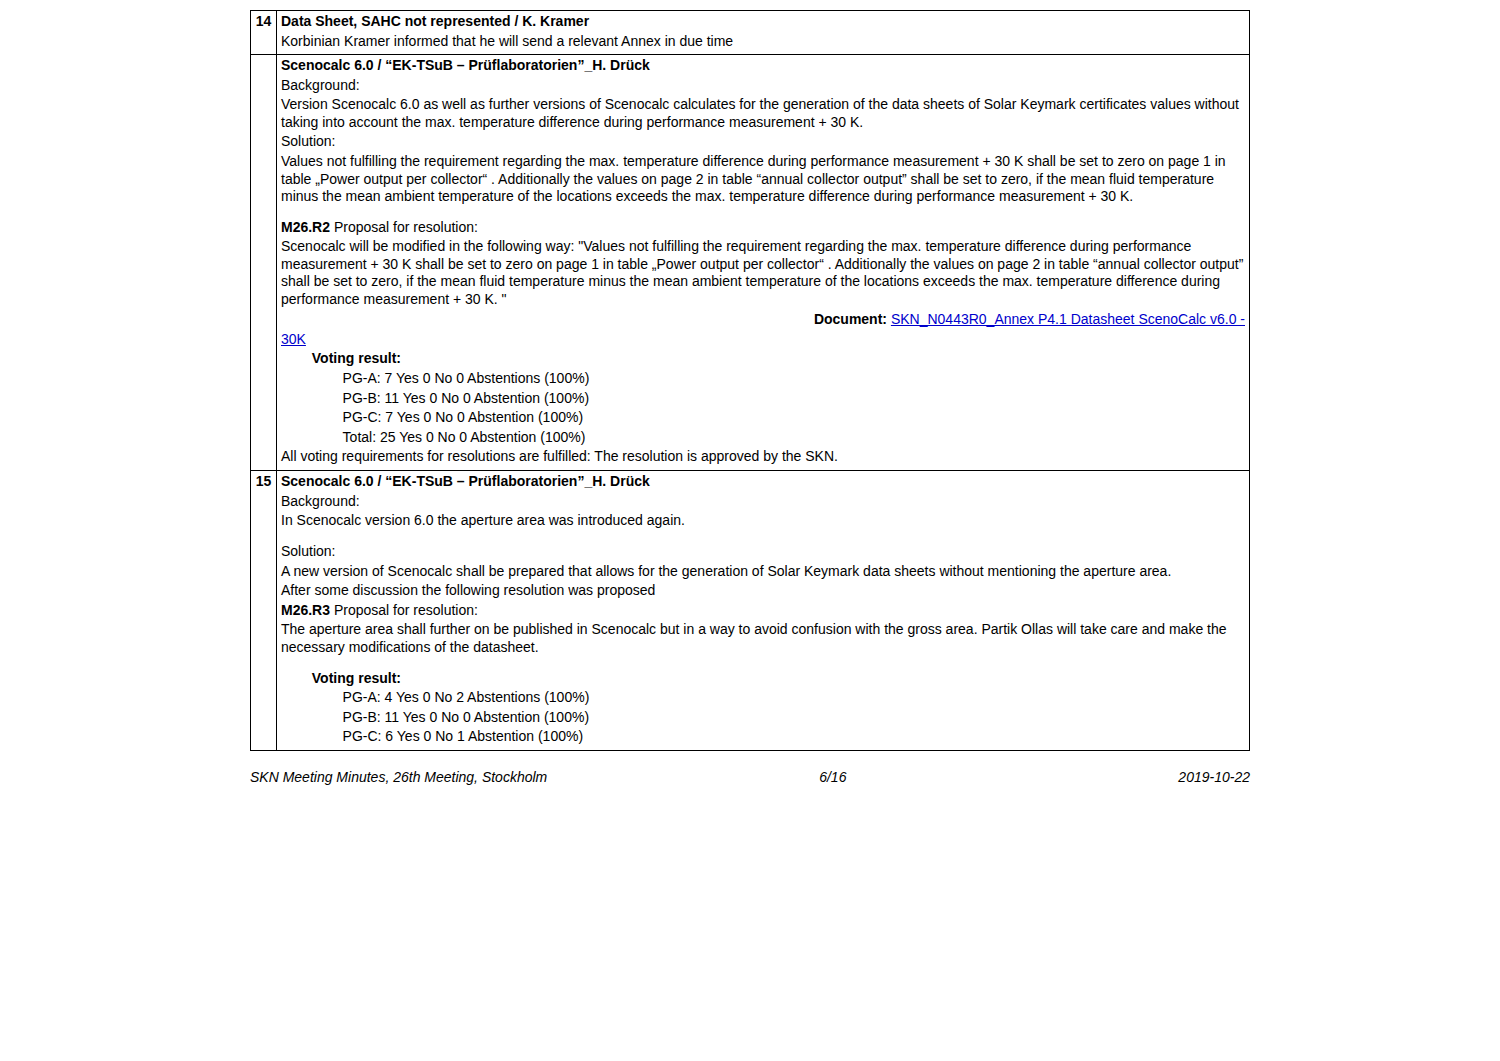| 14 | Data Sheet, SAHC not represented / K. Kramer Korbinian Kramer informed that he will send a relevant Annex in due time |
| | Scenocalc 6.0 / “EK-TSuB – Prüflaboratorien”_H. Drück Background: Version Scenocalc 6.0 as well as further versions of Scenocalc calculates for the generation of the data sheets of Solar Keymark certificates values without taking into account the max. temperature difference during performance measurement + 30 K. Solution: Values not fulfilling the requirement regarding the max. temperature difference during performance measurement + 30 K shall be set to zero on page 1 in table „Power output per collector“ . Additionally the values on page 2 in table “annual collector output” shall be set to zero, if the mean fluid temperature minus the mean ambient temperature of the locations exceeds the max. temperature difference during performance measurement + 30 K. M26.R2 Proposal for resolution: Scenocalc will be modified in the following way: "Values not fulfilling the requirement regarding the max. temperature difference during performance measurement + 30 K shall be set to zero on page 1 in table „Power output per collector“ . Additionally the values on page 2 in table “annual collector output” shall be set to zero, if the mean fluid temperature minus the mean ambient temperature of the locations exceeds the max. temperature difference during performance measurement + 30 K. " Document: SKN_N0443R0_Annex P4.1 Datasheet ScenoCalc v6.0 - 30K Voting result: PG-A: 7 Yes 0 No 0 Abstentions (100%) PG-B: 11 Yes 0 No 0 Abstention (100%) PG-C: 7 Yes 0 No 0 Abstention (100%) Total: 25 Yes 0 No 0 Abstention (100%) All voting requirements for resolutions are fulfilled: The resolution is approved by the SKN. |
| 15 | Scenocalc 6.0 / “EK-TSuB – Prüflaboratorien”_H. Drück Background: In Scenocalc version 6.0 the aperture area was introduced again. Solution: A new version of Scenocalc shall be prepared that allows for the generation of Solar Keymark data sheets without mentioning the aperture area. After some discussion the following resolution was proposed M26.R3 Proposal for resolution: The aperture area shall further on be published in Scenocalc but in a way to avoid confusion with the gross area. Partik Ollas will take care and make the necessary modifications of the datasheet. Voting result: PG-A: 4 Yes 0 No 2 Abstentions (100%) PG-B: 11 Yes 0 No 0 Abstention (100%) PG-C: 6 Yes 0 No 1 Abstention (100%) |
SKN Meeting Minutes, 26th Meeting, Stockholm
6/16
2019-10-22